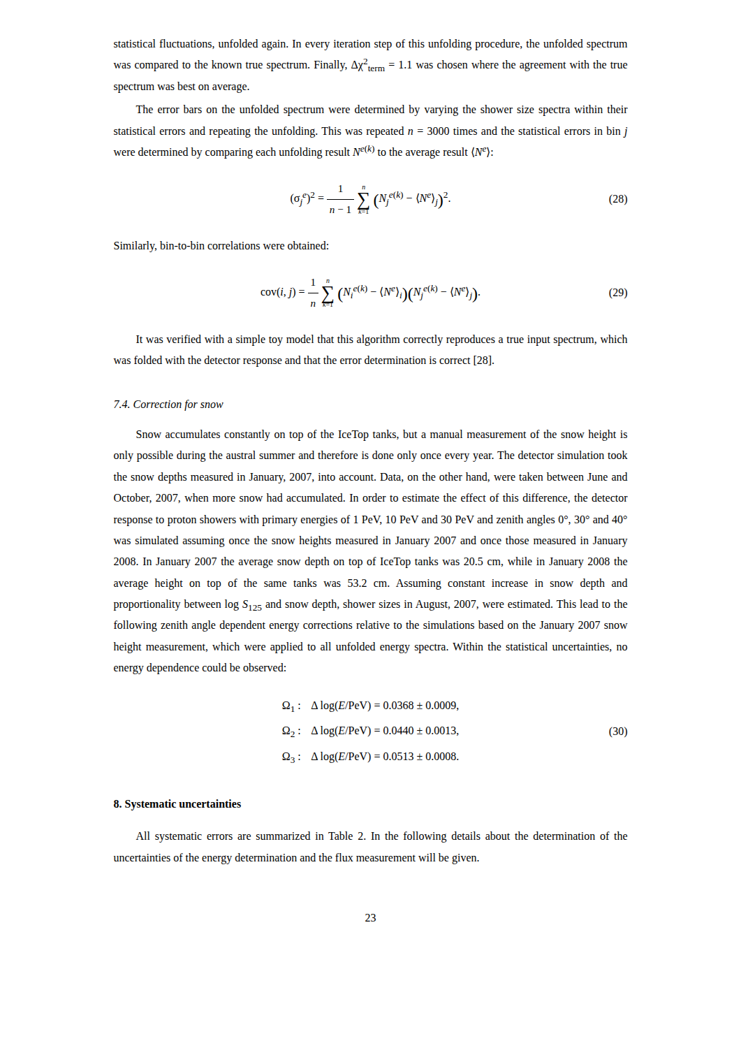statistical fluctuations, unfolded again. In every iteration step of this unfolding procedure, the unfolded spectrum was compared to the known true spectrum. Finally, Δχ2term = 1.1 was chosen where the agreement with the true spectrum was best on average.
The error bars on the unfolded spectrum were determined by varying the shower size spectra within their statistical errors and repeating the unfolding. This was repeated n = 3000 times and the statistical errors in bin j were determined by comparing each unfolding result Ne(k) to the average result ⟨Ne⟩:
(σje)2 = 1 n − 1 n∑k=1 (Nje(k) − ⟨Ne⟩j)2. (28)
Similarly, bin-to-bin correlations were obtained:
cov(i, j) = 1 n n∑k=1 (Nie(k) − ⟨Ne⟩i)(Nje(k) − ⟨Ne⟩j). (29)
It was verified with a simple toy model that this algorithm correctly reproduces a true input spectrum, which was folded with the detector response and that the error determination is correct [28].
7.4. Correction for snow
Snow accumulates constantly on top of the IceTop tanks, but a manual measurement of the snow height is only possible during the austral summer and therefore is done only once every year. The detector simulation took the snow depths measured in January, 2007, into account. Data, on the other hand, were taken between June and October, 2007, when more snow had accumulated. In order to estimate the effect of this difference, the detector response to proton showers with primary energies of 1 PeV, 10 PeV and 30 PeV and zenith angles 0°, 30° and 40° was simulated assuming once the snow heights measured in January 2007 and once those measured in January 2008. In January 2007 the average snow depth on top of IceTop tanks was 20.5 cm, while in January 2008 the average height on top of the same tanks was 53.2 cm. Assuming constant increase in snow depth and proportionality between log S125 and snow depth, shower sizes in August, 2007, were estimated. This lead to the following zenith angle dependent energy corrections relative to the simulations based on the January 2007 snow height measurement, which were applied to all unfolded energy spectra. Within the statistical uncertainties, no energy dependence could be observed:
| Ω 1 : | Δ log( E /PeV) = 0.0368 ± 0.0009, |
| Ω 2 : | Δ log( E /PeV) = 0.0440 ± 0.0013, |
| Ω 3 : | Δ log( E /PeV) = 0.0513 ± 0.0008. |
(30)
8. Systematic uncertainties
All systematic errors are summarized in Table 2. In the following details about the determination of the uncertainties of the energy determination and the flux measurement will be given.
23